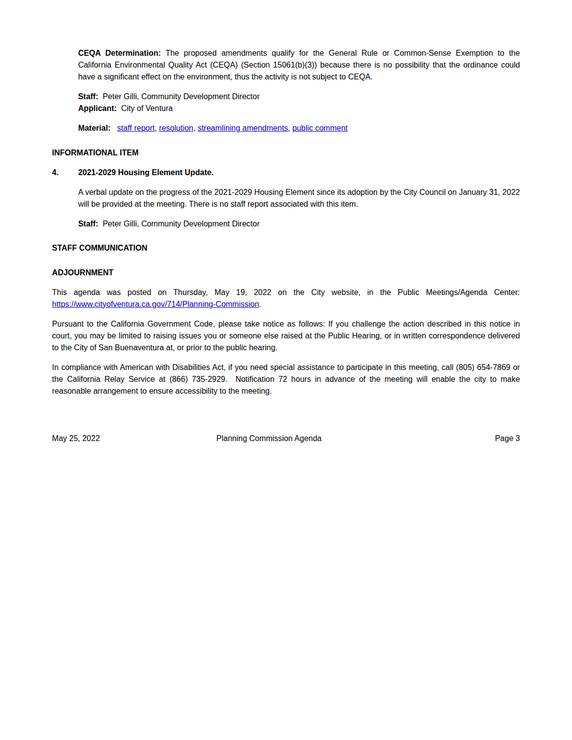CEQA Determination: The proposed amendments qualify for the General Rule or Common-Sense Exemption to the California Environmental Quality Act (CEQA) (Section 15061(b)(3)) because there is no possibility that the ordinance could have a significant effect on the environment, thus the activity is not subject to CEQA.
Staff: Peter Gilli, Community Development Director
Applicant: City of Ventura
Material: staff report, resolution, streamlining amendments, public comment
INFORMATIONAL ITEM
4.
2021-2029 Housing Element Update.
A verbal update on the progress of the 2021-2029 Housing Element since its adoption by the City Council on January 31, 2022 will be provided at the meeting. There is no staff report associated with this item.
Staff: Peter Gilli, Community Development Director
STAFF COMMUNICATION
ADJOURNMENT
This agenda was posted on Thursday, May 19, 2022 on the City website, in the Public Meetings/Agenda Center: https://www.cityofventura.ca.gov/714/Planning-Commission.
Pursuant to the California Government Code, please take notice as follows: If you challenge the action described in this notice in court, you may be limited to raising issues you or someone else raised at the Public Hearing, or in written correspondence delivered to the City of San Buenaventura at, or prior to the public hearing.
In compliance with American with Disabilities Act, if you need special assistance to participate in this meeting, call (805) 654-7869 or the California Relay Service at (866) 735-2929. Notification 72 hours in advance of the meeting will enable the city to make reasonable arrangement to ensure accessibility to the meeting.
May 25, 2022 Planning Commission Agenda Page 3